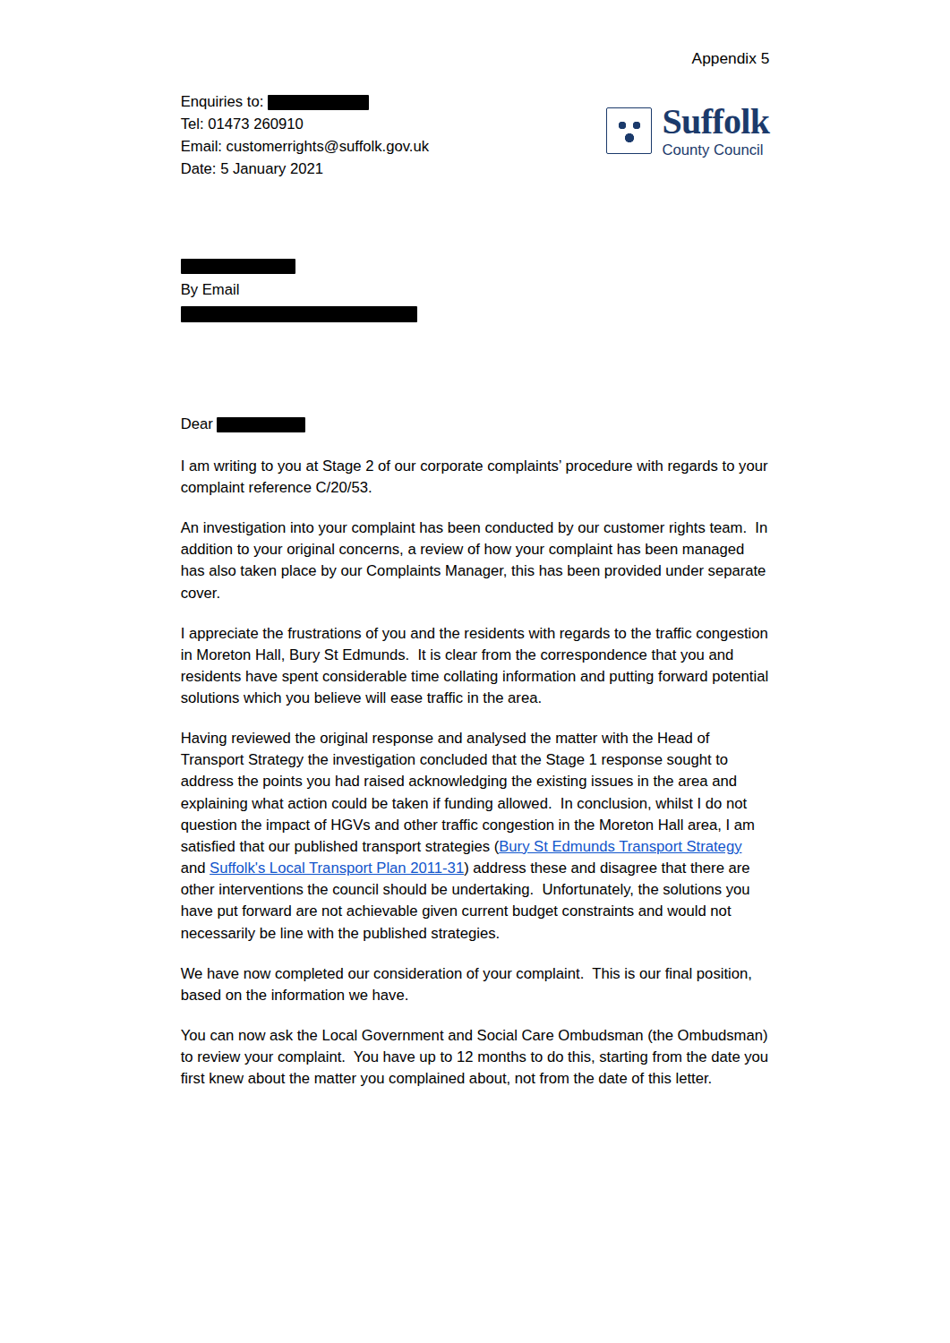Appendix 5
Enquiries to:
Tel: 01473 260910
Email: customerrights@suffolk.gov.uk
Date: 5 January 2021
Suffolk County Council
By Email
Dear
I am writing to you at Stage 2 of our corporate complaints’ procedure with regards to your complaint reference C/20/53.
An investigation into your complaint has been conducted by our customer rights team. In addition to your original concerns, a review of how your complaint has been managed has also taken place by our Complaints Manager, this has been provided under separate cover.
I appreciate the frustrations of you and the residents with regards to the traffic congestion in Moreton Hall, Bury St Edmunds. It is clear from the correspondence that you and residents have spent considerable time collating information and putting forward potential solutions which you believe will ease traffic in the area.
Having reviewed the original response and analysed the matter with the Head of Transport Strategy the investigation concluded that the Stage 1 response sought to address the points you had raised acknowledging the existing issues in the area and explaining what action could be taken if funding allowed. In conclusion, whilst I do not question the impact of HGVs and other traffic congestion in the Moreton Hall area, I am satisfied that our published transport strategies (Bury St Edmunds Transport Strategy and Suffolk's Local Transport Plan 2011-31) address these and disagree that there are other interventions the council should be undertaking. Unfortunately, the solutions you have put forward are not achievable given current budget constraints and would not necessarily be line with the published strategies.
We have now completed our consideration of your complaint. This is our final position, based on the information we have.
You can now ask the Local Government and Social Care Ombudsman (the Ombudsman) to review your complaint. You have up to 12 months to do this, starting from the date you first knew about the matter you complained about, not from the date of this letter.